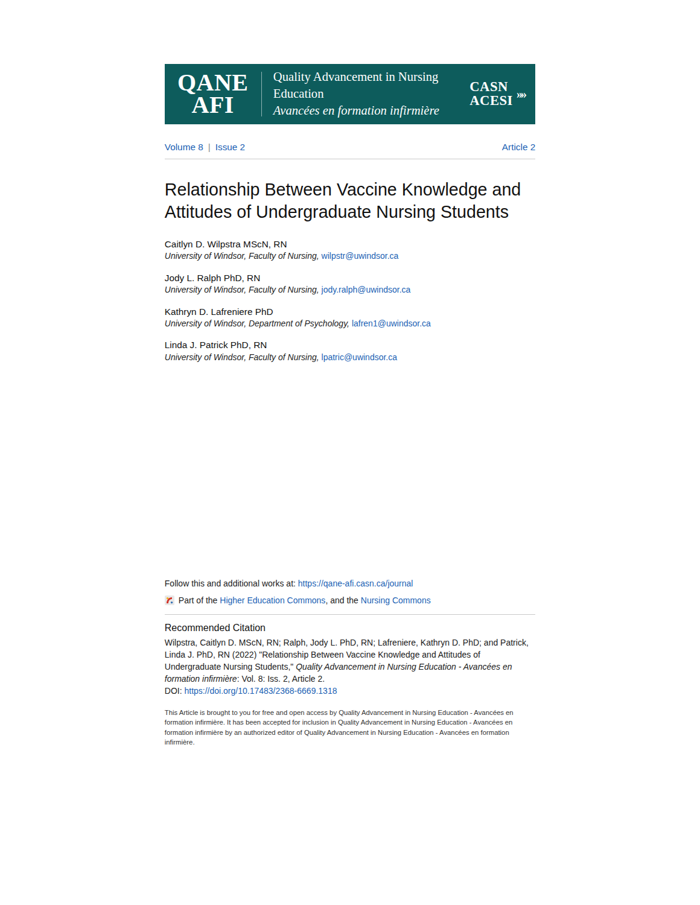QANE AFI
Quality Advancement in Nursing Education Avancées en formation infirmière
CASN
ACESI»»
Volume 8|Issue 2
Article 2
Relationship Between Vaccine Knowledge and Attitudes of Undergraduate Nursing Students
Caitlyn D. Wilpstra MScN, RN
University of Windsor, Faculty of Nursing, wilpstr@uwindsor.ca
Jody L. Ralph PhD, RN
University of Windsor, Faculty of Nursing, jody.ralph@uwindsor.ca
Kathryn D. Lafreniere PhD
University of Windsor, Department of Psychology, lafren1@uwindsor.ca
Linda J. Patrick PhD, RN
University of Windsor, Faculty of Nursing, lpatric@uwindsor.ca
Follow this and additional works at: https://qane-afi.casn.ca/journal
Part of the Higher Education Commons, and the Nursing Commons
Recommended Citation
Wilpstra, Caitlyn D. MScN, RN; Ralph, Jody L. PhD, RN; Lafreniere, Kathryn D. PhD; and Patrick, Linda J. PhD, RN (2022) "Relationship Between Vaccine Knowledge and Attitudes of Undergraduate Nursing Students," Quality Advancement in Nursing Education - Avancées en formation infirmière: Vol. 8: Iss. 2, Article 2.
DOI: https://doi.org/10.17483/2368-6669.1318
This Article is brought to you for free and open access by Quality Advancement in Nursing Education - Avancées en formation infirmière. It has been accepted for inclusion in Quality Advancement in Nursing Education - Avancées en formation infirmière by an authorized editor of Quality Advancement in Nursing Education - Avancées en formation infirmière.